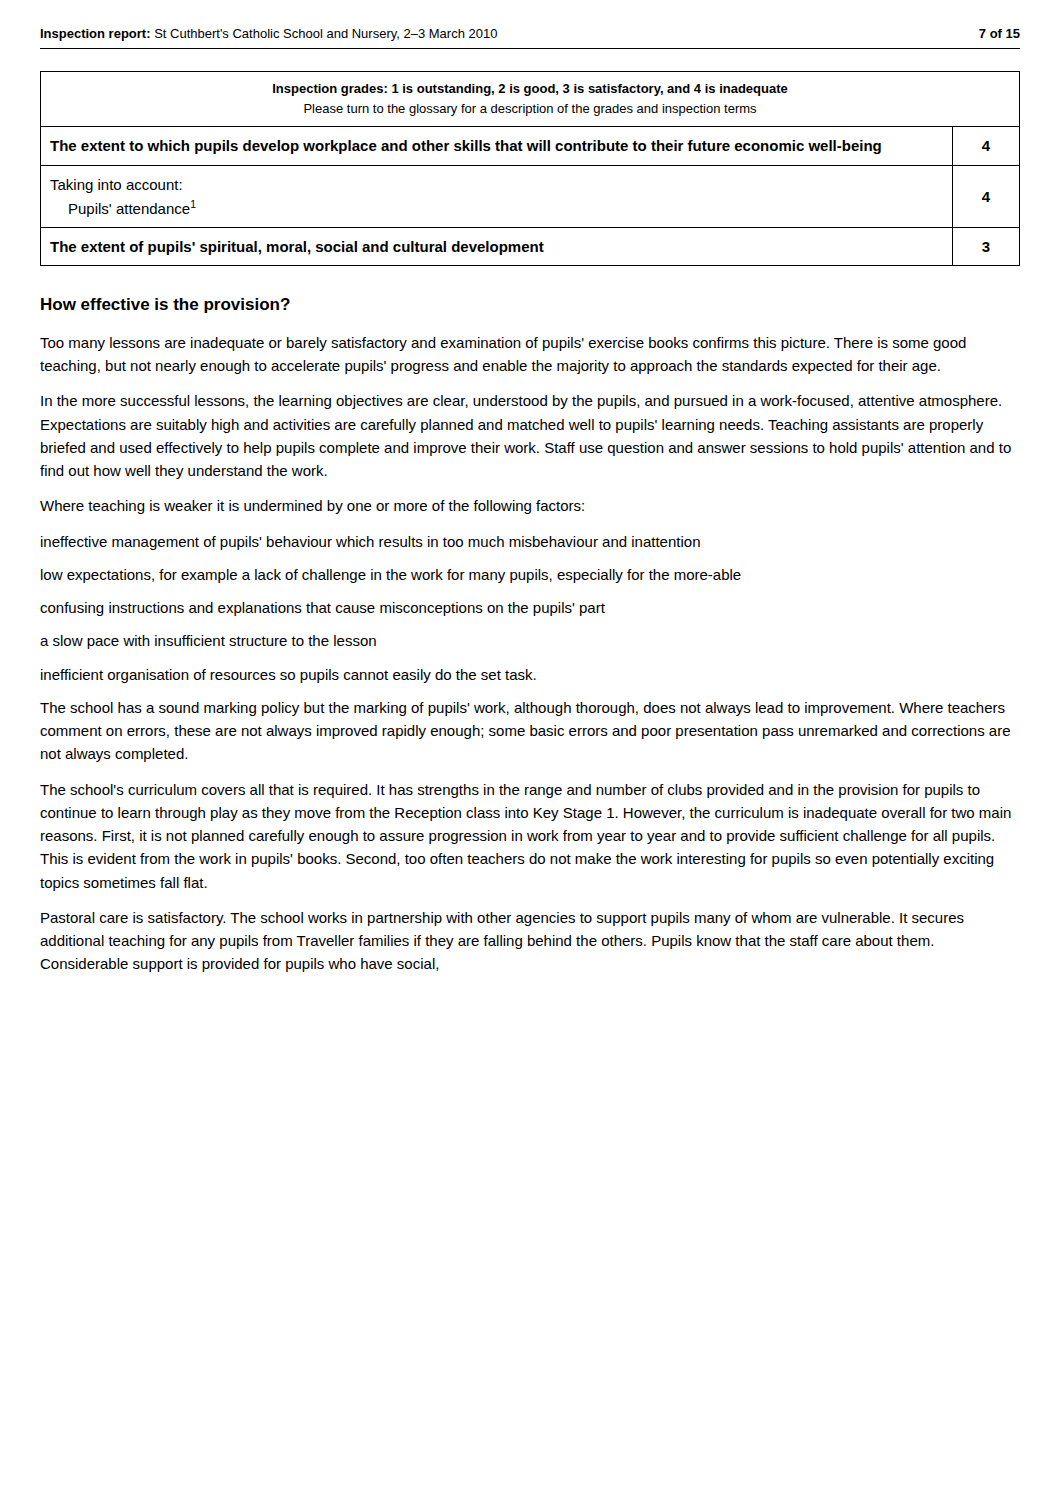Inspection report: St Cuthbert's Catholic School and Nursery, 2–3 March 2010
7 of 15
| Inspection grades: 1 is outstanding, 2 is good, 3 is satisfactory, and 4 is inadequate Please turn to the glossary for a description of the grades and inspection terms |
| The extent to which pupils develop workplace and other skills that will contribute to their future economic well-being | 4 |
| Taking into account: Pupils' attendance 1 | 4 |
| The extent of pupils' spiritual, moral, social and cultural development | 3 |
How effective is the provision?
Too many lessons are inadequate or barely satisfactory and examination of pupils' exercise books confirms this picture. There is some good teaching, but not nearly enough to accelerate pupils' progress and enable the majority to approach the standards expected for their age.
In the more successful lessons, the learning objectives are clear, understood by the pupils, and pursued in a work-focused, attentive atmosphere. Expectations are suitably high and activities are carefully planned and matched well to pupils' learning needs. Teaching assistants are properly briefed and used effectively to help pupils complete and improve their work. Staff use question and answer sessions to hold pupils' attention and to find out how well they understand the work.
Where teaching is weaker it is undermined by one or more of the following factors:
ineffective management of pupils' behaviour which results in too much misbehaviour and inattention
low expectations, for example a lack of challenge in the work for many pupils, especially for the more-able
confusing instructions and explanations that cause misconceptions on the pupils' part
a slow pace with insufficient structure to the lesson
inefficient organisation of resources so pupils cannot easily do the set task.
The school has a sound marking policy but the marking of pupils' work, although thorough, does not always lead to improvement. Where teachers comment on errors, these are not always improved rapidly enough; some basic errors and poor presentation pass unremarked and corrections are not always completed.
The school's curriculum covers all that is required. It has strengths in the range and number of clubs provided and in the provision for pupils to continue to learn through play as they move from the Reception class into Key Stage 1. However, the curriculum is inadequate overall for two main reasons. First, it is not planned carefully enough to assure progression in work from year to year and to provide sufficient challenge for all pupils. This is evident from the work in pupils' books. Second, too often teachers do not make the work interesting for pupils so even potentially exciting topics sometimes fall flat.
Pastoral care is satisfactory. The school works in partnership with other agencies to support pupils many of whom are vulnerable. It secures additional teaching for any pupils from Traveller families if they are falling behind the others. Pupils know that the staff care about them. Considerable support is provided for pupils who have social,